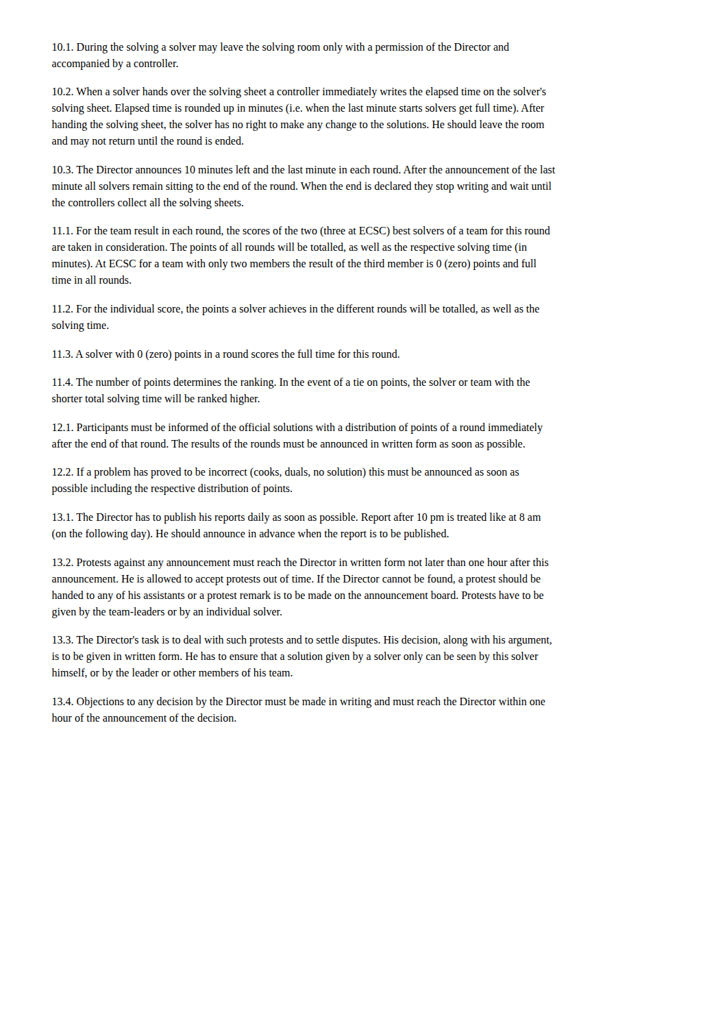10.1. During the solving a solver may leave the solving room only with a permission of the Director and accompanied by a controller.
10.2. When a solver hands over the solving sheet a controller immediately writes the elapsed time on the solver's solving sheet. Elapsed time is rounded up in minutes (i.e. when the last minute starts solvers get full time). After handing the solving sheet, the solver has no right to make any change to the solutions. He should leave the room and may not return until the round is ended.
10.3. The Director announces 10 minutes left and the last minute in each round. After the announcement of the last minute all solvers remain sitting to the end of the round. When the end is declared they stop writing and wait until the controllers collect all the solving sheets.
11.1. For the team result in each round, the scores of the two (three at ECSC) best solvers of a team for this round are taken in consideration. The points of all rounds will be totalled, as well as the respective solving time (in minutes). At ECSC for a team with only two members the result of the third member is 0 (zero) points and full time in all rounds.
11.2. For the individual score, the points a solver achieves in the different rounds will be totalled, as well as the solving time.
11.3. A solver with 0 (zero) points in a round scores the full time for this round.
11.4. The number of points determines the ranking. In the event of a tie on points, the solver or team with the shorter total solving time will be ranked higher.
12.1. Participants must be informed of the official solutions with a distribution of points of a round immediately after the end of that round. The results of the rounds must be announced in written form as soon as possible.
12.2. If a problem has proved to be incorrect (cooks, duals, no solution) this must be announced as soon as possible including the respective distribution of points.
13.1. The Director has to publish his reports daily as soon as possible. Report after 10 pm is treated like at 8 am (on the following day). He should announce in advance when the report is to be published.
13.2. Protests against any announcement must reach the Director in written form not later than one hour after this announcement. He is allowed to accept protests out of time. If the Director cannot be found, a protest should be handed to any of his assistants or a protest remark is to be made on the announcement board. Protests have to be given by the team-leaders or by an individual solver.
13.3. The Director's task is to deal with such protests and to settle disputes. His decision, along with his argument, is to be given in written form. He has to ensure that a solution given by a solver only can be seen by this solver himself, or by the leader or other members of his team.
13.4. Objections to any decision by the Director must be made in writing and must reach the Director within one hour of the announcement of the decision.